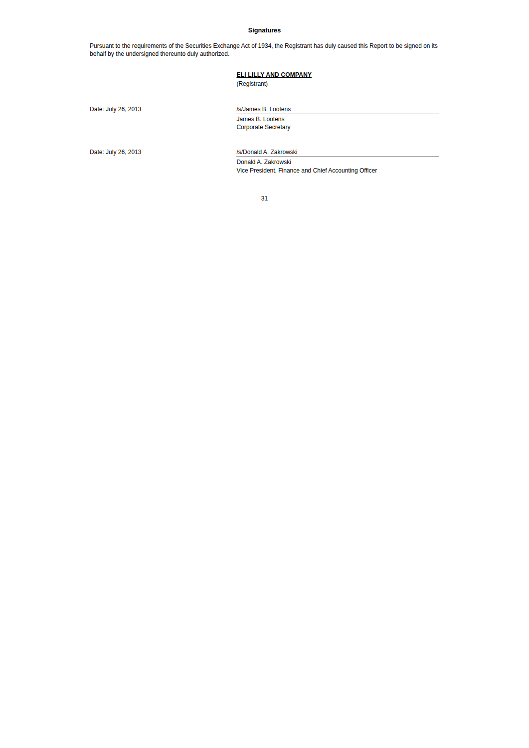Signatures
Pursuant to the requirements of the Securities Exchange Act of 1934, the Registrant has duly caused this Report to be signed on its behalf by the undersigned thereunto duly authorized.
| | ELI LILLY AND COMPANY (Registrant) |
| Date: July 26, 2013 | /s/James B. Lootens James B. Lootens Corporate Secretary |
| Date: July 26, 2013 | /s/Donald A. Zakrowski Donald A. Zakrowski Vice President, Finance and Chief Accounting Officer |
31